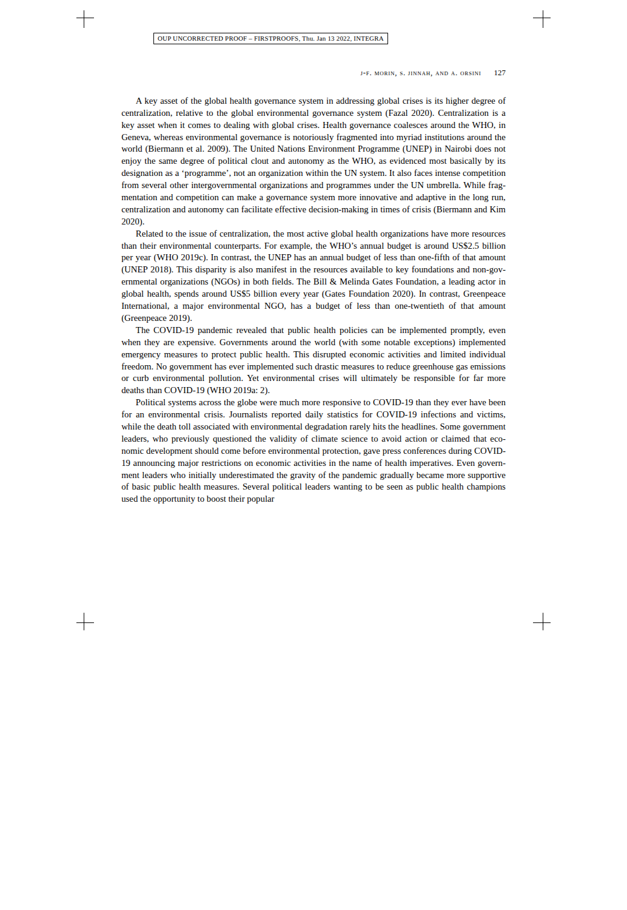OUP UNCORRECTED PROOF – FIRSTPROOFS, Thu. Jan 13 2022, INTEGRA
j-f. morin, s. jinnah, and a. orsini127
A key asset of the global health governance system in addressing global crises is its higher degree of centralization, relative to the global environmental governance system (Fazal 2020). Centralization is a key asset when it comes to dealing with global crises. Health governance coalesces around the WHO, in Geneva, whereas environmental governance is notoriously fragmented into myriad institutions around the world (Biermann et al. 2009). The United Nations Environment Programme (UNEP) in Nairobi does not enjoy the same degree of political clout and autonomy as the WHO, as evidenced most basically by its designation as a ‘programme’, not an organization within the UN system. It also faces intense competition from several other intergovernmental organizations and programmes under the UN umbrella. While fragmentation and competition can make a governance system more innovative and adaptive in the long run, centralization and autonomy can facilitate effective decision-making in times of crisis (Biermann and Kim 2020).
Related to the issue of centralization, the most active global health organizations have more resources than their environmental counterparts. For example, the WHO’s annual budget is around US$2.5 billion per year (WHO 2019c). In contrast, the UNEP has an annual budget of less than one-fifth of that amount (UNEP 2018). This disparity is also manifest in the resources available to key foundations and non-governmental organizations (NGOs) in both fields. The Bill & Melinda Gates Foundation, a leading actor in global health, spends around US$5 billion every year (Gates Foundation 2020). In contrast, Greenpeace International, a major environmental NGO, has a budget of less than one-twentieth of that amount (Greenpeace 2019).
The COVID-19 pandemic revealed that public health policies can be implemented promptly, even when they are expensive. Governments around the world (with some notable exceptions) implemented emergency measures to protect public health. This disrupted economic activities and limited individual freedom. No government has ever implemented such drastic measures to reduce greenhouse gas emissions or curb environmental pollution. Yet environmental crises will ultimately be responsible for far more deaths than COVID-19 (WHO 2019a: 2).
Political systems across the globe were much more responsive to COVID-19 than they ever have been for an environmental crisis. Journalists reported daily statistics for COVID-19 infections and victims, while the death toll associated with environmental degradation rarely hits the headlines. Some government leaders, who previously questioned the validity of climate science to avoid action or claimed that economic development should come before environmental protection, gave press conferences during COVID-19 announcing major restrictions on economic activities in the name of health imperatives. Even government leaders who initially underestimated the gravity of the pandemic gradually became more supportive of basic public health measures. Several political leaders wanting to be seen as public health champions used the opportunity to boost their popular